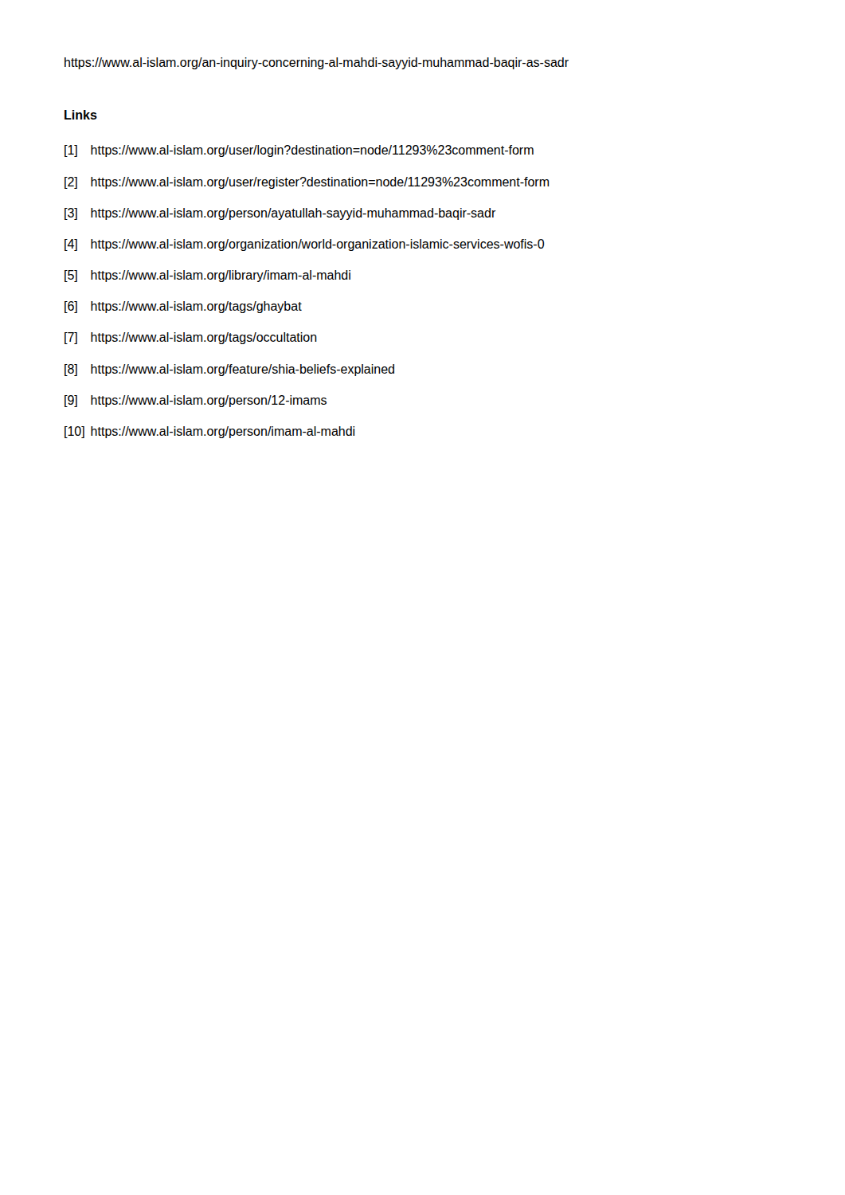https://www.al-islam.org/an-inquiry-concerning-al-mahdi-sayyid-muhammad-baqir-as-sadr
Links
[1] https://www.al-islam.org/user/login?destination=node/11293%23comment-form
[2] https://www.al-islam.org/user/register?destination=node/11293%23comment-form
[3] https://www.al-islam.org/person/ayatullah-sayyid-muhammad-baqir-sadr
[4] https://www.al-islam.org/organization/world-organization-islamic-services-wofis-0
[5] https://www.al-islam.org/library/imam-al-mahdi
[6] https://www.al-islam.org/tags/ghaybat
[7] https://www.al-islam.org/tags/occultation
[8] https://www.al-islam.org/feature/shia-beliefs-explained
[9] https://www.al-islam.org/person/12-imams
[10] https://www.al-islam.org/person/imam-al-mahdi